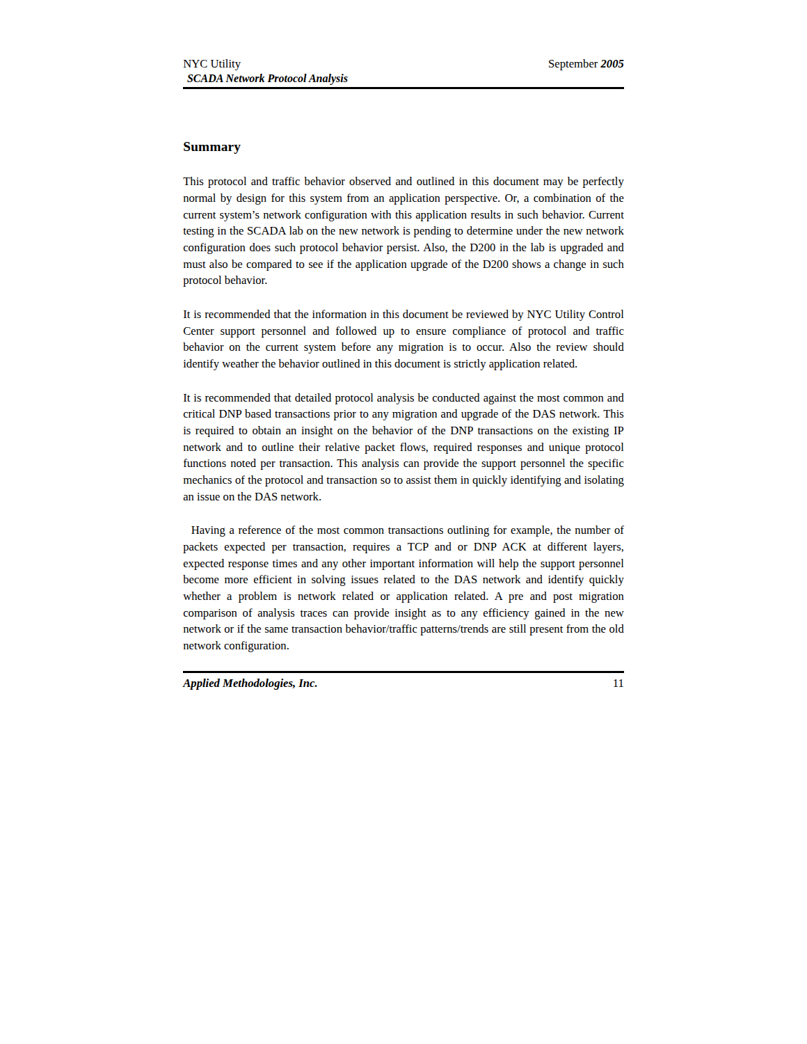NYC Utility
September 2005
SCADA Network Protocol Analysis
Summary
This protocol and traffic behavior observed and outlined in this document may be perfectly normal by design for this system from an application perspective. Or, a combination of the current system’s network configuration with this application results in such behavior. Current testing in the SCADA lab on the new network is pending to determine under the new network configuration does such protocol behavior persist. Also, the D200 in the lab is upgraded and must also be compared to see if the application upgrade of the D200 shows a change in such protocol behavior.
It is recommended that the information in this document be reviewed by NYC Utility Control Center support personnel and followed up to ensure compliance of protocol and traffic behavior on the current system before any migration is to occur. Also the review should identify weather the behavior outlined in this document is strictly application related.
It is recommended that detailed protocol analysis be conducted against the most common and critical DNP based transactions prior to any migration and upgrade of the DAS network. This is required to obtain an insight on the behavior of the DNP transactions on the existing IP network and to outline their relative packet flows, required responses and unique protocol functions noted per transaction. This analysis can provide the support personnel the specific mechanics of the protocol and transaction so to assist them in quickly identifying and isolating an issue on the DAS network.
Having a reference of the most common transactions outlining for example, the number of packets expected per transaction, requires a TCP and or DNP ACK at different layers, expected response times and any other important information will help the support personnel become more efficient in solving issues related to the DAS network and identify quickly whether a problem is network related or application related. A pre and post migration comparison of analysis traces can provide insight as to any efficiency gained in the new network or if the same transaction behavior/traffic patterns/trends are still present from the old network configuration.
Applied Methodologies, Inc.
11